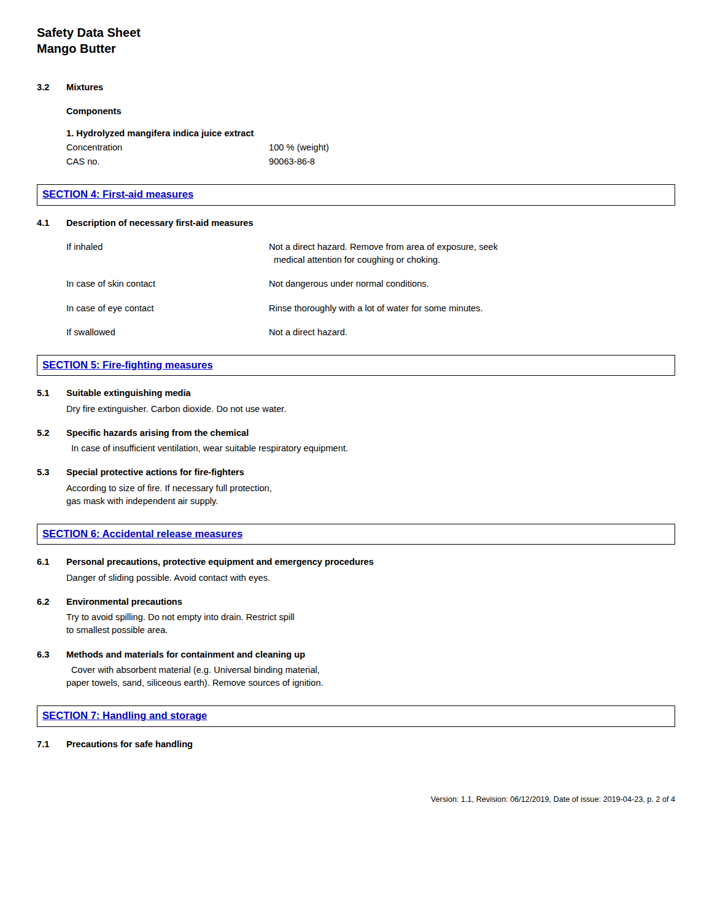Safety Data Sheet
Mango Butter
3.2 Mixtures
Components
1. Hydrolyzed mangifera indica juice extract
Concentration 100 % (weight)
CAS no. 90063-86-8
SECTION 4: First-aid measures
4.1 Description of necessary first-aid measures
If inhaled Not a direct hazard. Remove from area of exposure, seek
medical attention for coughing or choking.
In case of skin contact Not dangerous under normal conditions.
In case of eye contact Rinse thoroughly with a lot of water for some minutes.
If swallowed Not a direct hazard.
SECTION 5: Fire-fighting measures
5.1 Suitable extinguishing media
Dry fire extinguisher. Carbon dioxide. Do not use water.
5.2 Specific hazards arising from the chemical
In case of insufficient ventilation, wear suitable respiratory equipment.
5.3 Special protective actions for fire-fighters
According to size of fire. If necessary full protection,
gas mask with independent air supply.
SECTION 6: Accidental release measures
6.1 Personal precautions, protective equipment and emergency procedures
Danger of sliding possible. Avoid contact with eyes.
6.2 Environmental precautions
Try to avoid spilling. Do not empty into drain. Restrict spill
to smallest possible area.
6.3 Methods and materials for containment and cleaning up
Cover with absorbent material (e.g. Universal binding material,
paper towels, sand, siliceous earth). Remove sources of ignition.
SECTION 7: Handling and storage
7.1 Precautions for safe handling
Version: 1.1, Revision: 06/12/2019, Date of issue: 2019-04-23, p. 2 of 4